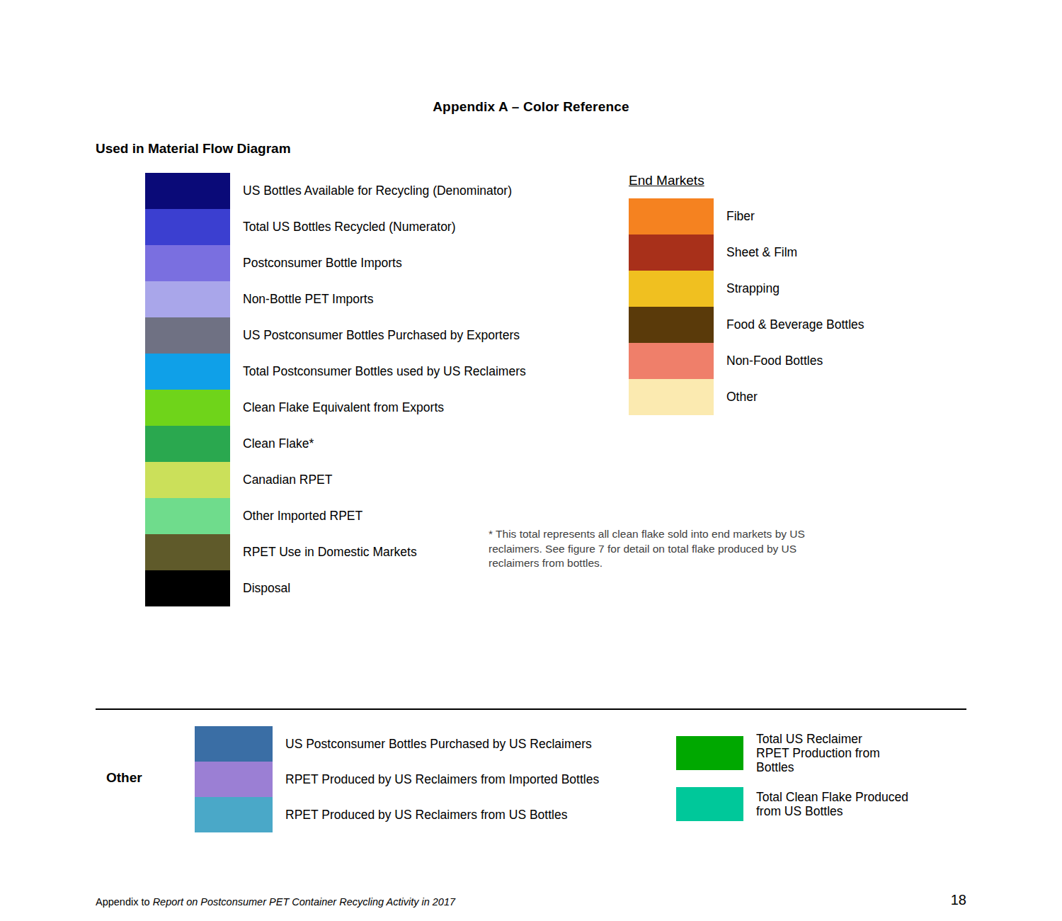Appendix A – Color Reference
Used in Material Flow Diagram
US Bottles Available for Recycling (Denominator)
Total US Bottles Recycled (Numerator)
Postconsumer Bottle Imports
Non-Bottle PET Imports
US Postconsumer Bottles Purchased by Exporters
Total Postconsumer Bottles used by US Reclaimers
Clean Flake Equivalent from Exports
Clean Flake*
Canadian RPET
Other Imported RPET
RPET Use in Domestic Markets
Disposal
End Markets
Fiber
Sheet & Film
Strapping
Food & Beverage Bottles
Non-Food Bottles
Other
* This total represents all clean flake sold into end markets by US reclaimers. See figure 7 for detail on total flake produced by US reclaimers from bottles.
Other
US Postconsumer Bottles Purchased by US Reclaimers
RPET Produced by US Reclaimers from Imported Bottles
RPET Produced by US Reclaimers from US Bottles
Total US Reclaimer
RPET Production from
Bottles
Total Clean Flake Produced
from US Bottles
Appendix to Report on Postconsumer PET Container Recycling Activity in 2017
18